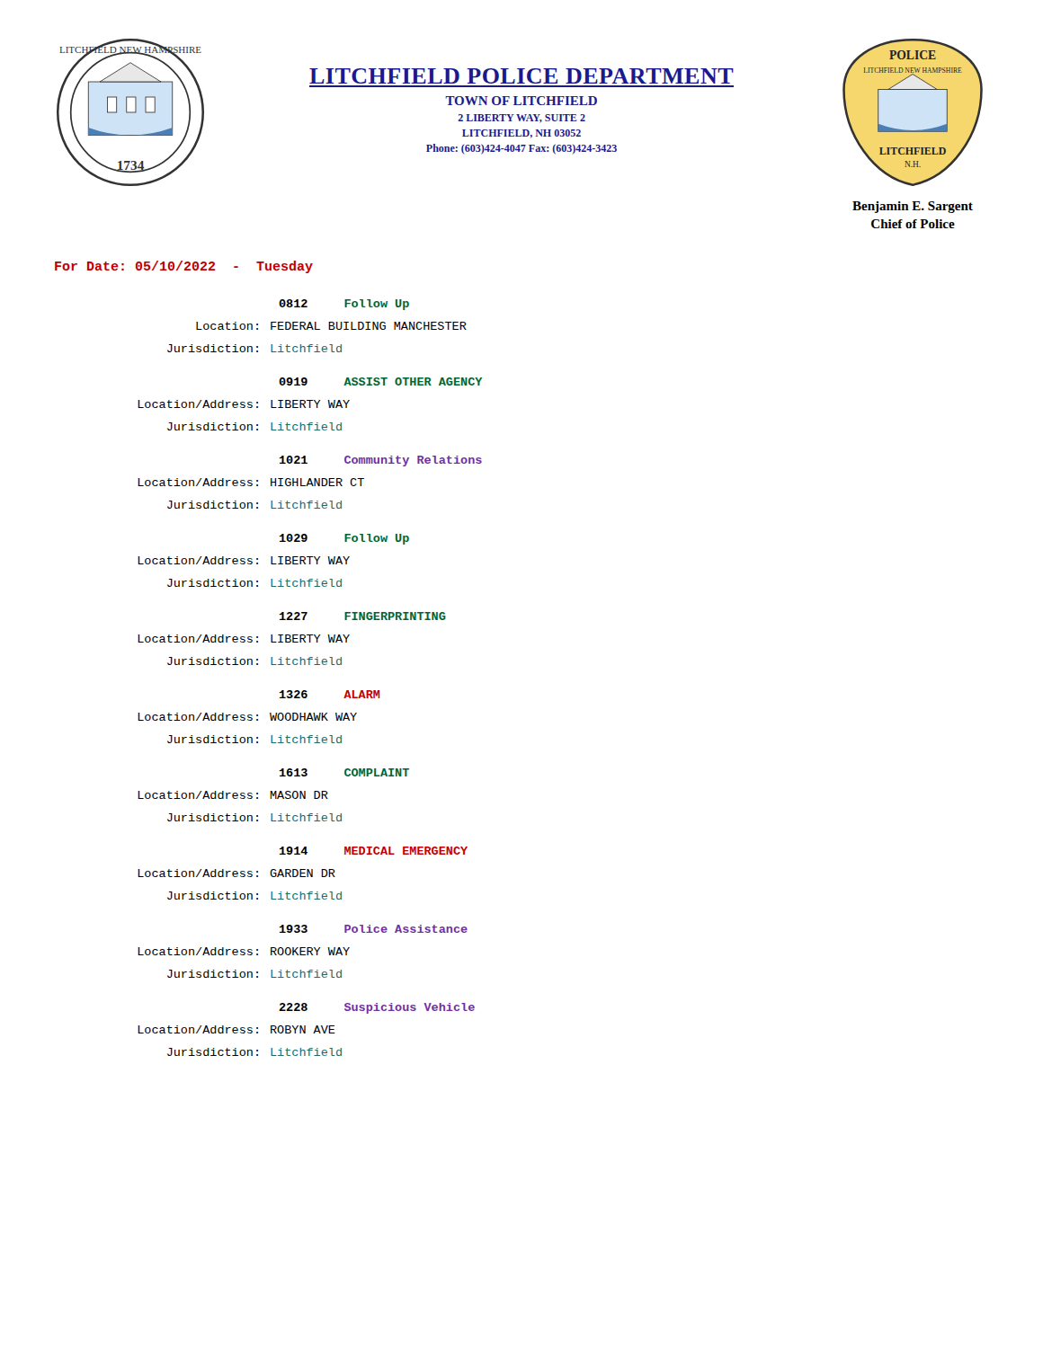LITCHFIELD POLICE DEPARTMENT
TOWN OF LITCHFIELD
2 LIBERTY WAY, SUITE 2
LITCHFIELD, NH 03052
Phone: (603)424-4047 Fax: (603)424-3423
Benjamin E. Sargent
Chief of Police
For Date: 05/10/2022 - Tuesday
0812 Follow Up
Location: FEDERAL BUILDING MANCHESTER
Jurisdiction: Litchfield
0919 ASSIST OTHER AGENCY
Location/Address: LIBERTY WAY
Jurisdiction: Litchfield
1021 Community Relations
Location/Address: HIGHLANDER CT
Jurisdiction: Litchfield
1029 Follow Up
Location/Address: LIBERTY WAY
Jurisdiction: Litchfield
1227 FINGERPRINTING
Location/Address: LIBERTY WAY
Jurisdiction: Litchfield
1326 ALARM
Location/Address: WOODHAWK WAY
Jurisdiction: Litchfield
1613 COMPLAINT
Location/Address: MASON DR
Jurisdiction: Litchfield
1914 MEDICAL EMERGENCY
Location/Address: GARDEN DR
Jurisdiction: Litchfield
1933 Police Assistance
Location/Address: ROOKERY WAY
Jurisdiction: Litchfield
2228 Suspicious Vehicle
Location/Address: ROBYN AVE
Jurisdiction: Litchfield